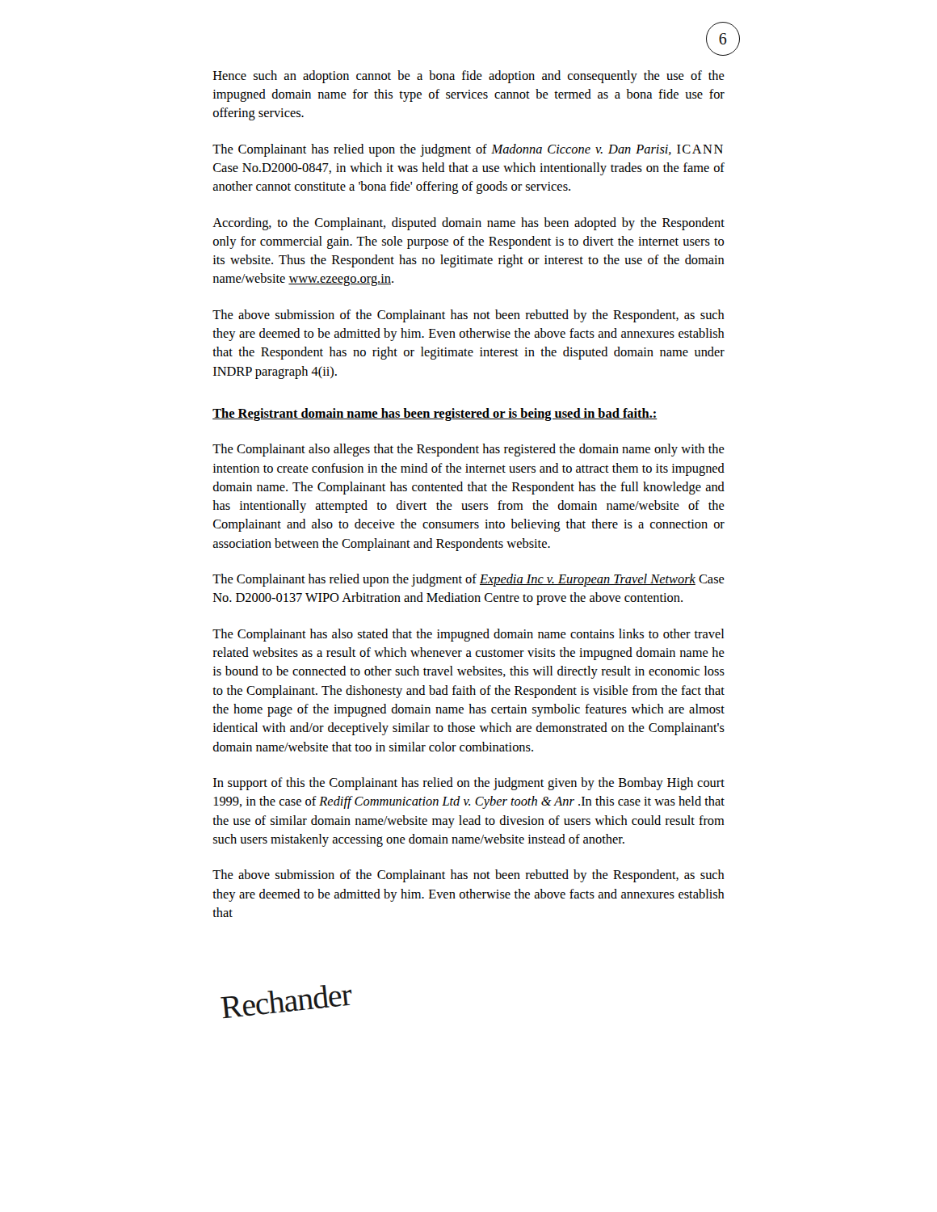6
Hence such an adoption cannot be a bona fide adoption and consequently the use of the impugned domain name for this type of services cannot be termed as a bona fide use for offering services.
The Complainant has relied upon the judgment of Madonna Ciccone v. Dan Parisi, ICANN Case No.D2000-0847, in which it was held that a use which intentionally trades on the fame of another cannot constitute a 'bona fide' offering of goods or services.
According, to the Complainant, disputed domain name has been adopted by the Respondent only for commercial gain. The sole purpose of the Respondent is to divert the internet users to its website. Thus the Respondent has no legitimate right or interest to the use of the domain name/website www.ezeego.org.in.
The above submission of the Complainant has not been rebutted by the Respondent, as such they are deemed to be admitted by him. Even otherwise the above facts and annexures establish that the Respondent has no right or legitimate interest in the disputed domain name under INDRP paragraph 4(ii).
The Registrant domain name has been registered or is being used in bad faith.:
The Complainant also alleges that the Respondent has registered the domain name only with the intention to create confusion in the mind of the internet users and to attract them to its impugned domain name. The Complainant has contented that the Respondent has the full knowledge and has intentionally attempted to divert the users from the domain name/website of the Complainant and also to deceive the consumers into believing that there is a connection or association between the Complainant and Respondents website.
The Complainant has relied upon the judgment of Expedia Inc v. European Travel Network Case No. D2000-0137 WIPO Arbitration and Mediation Centre to prove the above contention.
The Complainant has also stated that the impugned domain name contains links to other travel related websites as a result of which whenever a customer visits the impugned domain name he is bound to be connected to other such travel websites, this will directly result in economic loss to the Complainant. The dishonesty and bad faith of the Respondent is visible from the fact that the home page of the impugned domain name has certain symbolic features which are almost identical with and/or deceptively similar to those which are demonstrated on the Complainant's domain name/website that too in similar color combinations.
In support of this the Complainant has relied on the judgment given by the Bombay High court 1999, in the case of Rediff Communication Ltd v. Cyber tooth & Anr .In this case it was held that the use of similar domain name/website may lead to divesion of users which could result from such users mistakenly accessing one domain name/website instead of another.
The above submission of the Complainant has not been rebutted by the Respondent, as such they are deemed to be admitted by him. Even otherwise the above facts and annexures establish that
Rechander